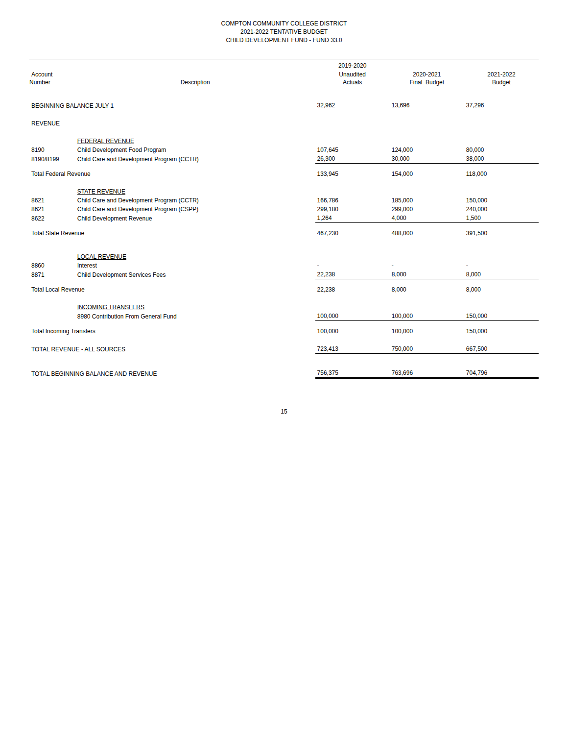COMPTON COMMUNITY COLLEGE DISTRICT
2021-2022 TENTATIVE BUDGET
CHILD DEVELOPMENT FUND - FUND 33.0
| | | 2019-2020 | | |
| Account | | Unaudited | 2020-2021 | 2021-2022 |
| Number | Description | Actuals | Final Budget | Budget |
| BEGINNING BALANCE JULY 1 | 32,962 | 13,696 | 37,296 |
| REVENUE | | | |
| | FEDERAL REVENUE | | | |
| 8190 | Child Development Food Program | 107,645 | 124,000 | 80,000 |
| 8190/8199 | Child Care and Development Program (CCTR) | 26,300 | 30,000 | 38,000 |
| Total Federal Revenue | 133,945 | 154,000 | 118,000 |
| | STATE REVENUE | | | |
| 8621 | Child Care and Development Program (CCTR) | 166,786 | 185,000 | 150,000 |
| 8621 | Child Care and Development Program (CSPP) | 299,180 | 299,000 | 240,000 |
| 8622 | Child Development Revenue | 1,264 | 4,000 | 1,500 |
| Total State Revenue | 467,230 | 488,000 | 391,500 |
| | LOCAL REVENUE | | | |
| 8860 | Interest | - | - | - |
| 8871 | Child Development Services Fees | 22,238 | 8,000 | 8,000 |
| Total Local Revenue | 22,238 | 8,000 | 8,000 |
| | INCOMING TRANSFERS | | | |
| | 8980 Contribution From General Fund | 100,000 | 100,000 | 150,000 |
| Total Incoming Transfers | 100,000 | 100,000 | 150,000 |
| TOTAL REVENUE - ALL SOURCES | 723,413 | 750,000 | 667,500 |
| TOTAL BEGINNING BALANCE AND REVENUE | 756,375 | 763,696 | 704,796 |
15